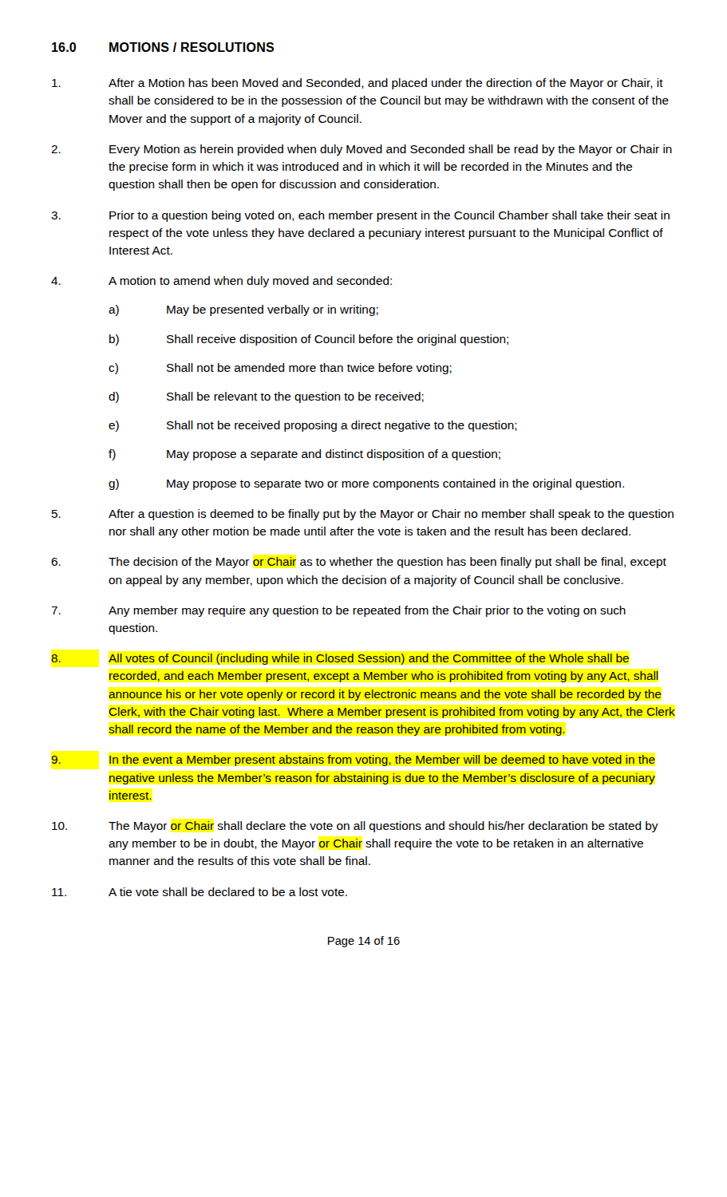16.0 MOTIONS / RESOLUTIONS
After a Motion has been Moved and Seconded, and placed under the direction of the Mayor or Chair, it shall be considered to be in the possession of the Council but may be withdrawn with the consent of the Mover and the support of a majority of Council.
Every Motion as herein provided when duly Moved and Seconded shall be read by the Mayor or Chair in the precise form in which it was introduced and in which it will be recorded in the Minutes and the question shall then be open for discussion and consideration.
Prior to a question being voted on, each member present in the Council Chamber shall take their seat in respect of the vote unless they have declared a pecuniary interest pursuant to the Municipal Conflict of Interest Act.
A motion to amend when duly moved and seconded:
May be presented verbally or in writing;
Shall receive disposition of Council before the original question;
Shall not be amended more than twice before voting;
Shall be relevant to the question to be received;
Shall not be received proposing a direct negative to the question;
May propose a separate and distinct disposition of a question;
May propose to separate two or more components contained in the original question.
After a question is deemed to be finally put by the Mayor or Chair no member shall speak to the question nor shall any other motion be made until after the vote is taken and the result has been declared.
The decision of the Mayor or Chair as to whether the question has been finally put shall be final, except on appeal by any member, upon which the decision of a majority of Council shall be conclusive.
Any member may require any question to be repeated from the Chair prior to the voting on such question.
All votes of Council (including while in Closed Session) and the Committee of the Whole shall be recorded, and each Member present, except a Member who is prohibited from voting by any Act, shall announce his or her vote openly or record it by electronic means and the vote shall be recorded by the Clerk, with the Chair voting last. Where a Member present is prohibited from voting by any Act, the Clerk shall record the name of the Member and the reason they are prohibited from voting.
In the event a Member present abstains from voting, the Member will be deemed to have voted in the negative unless the Member’s reason for abstaining is due to the Member’s disclosure of a pecuniary interest.
The Mayor or Chair shall declare the vote on all questions and should his/her declaration be stated by any member to be in doubt, the Mayor or Chair shall require the vote to be retaken in an alternative manner and the results of this vote shall be final.
A tie vote shall be declared to be a lost vote.
Page 14 of 16